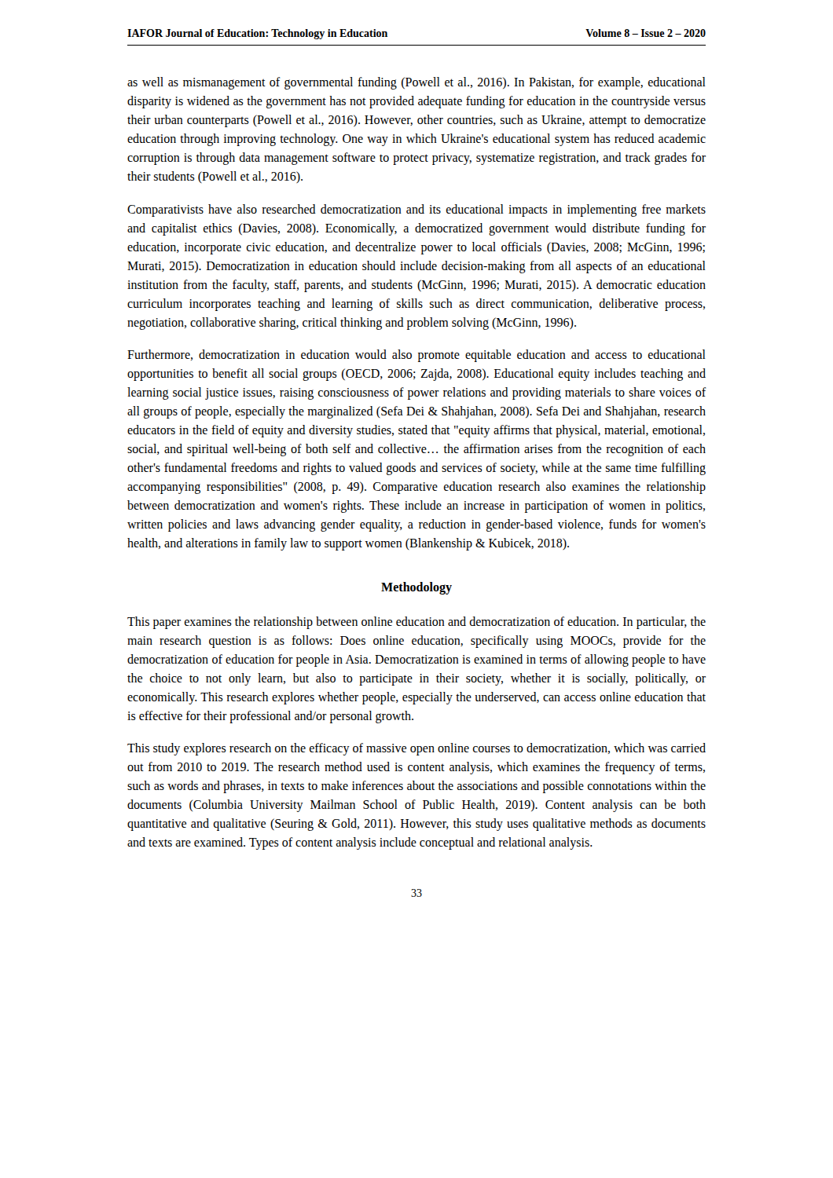IAFOR Journal of Education: Technology in Education
Volume 8 – Issue 2 – 2020
as well as mismanagement of governmental funding (Powell et al., 2016). In Pakistan, for example, educational disparity is widened as the government has not provided adequate funding for education in the countryside versus their urban counterparts (Powell et al., 2016). However, other countries, such as Ukraine, attempt to democratize education through improving technology. One way in which Ukraine's educational system has reduced academic corruption is through data management software to protect privacy, systematize registration, and track grades for their students (Powell et al., 2016).
Comparativists have also researched democratization and its educational impacts in implementing free markets and capitalist ethics (Davies, 2008). Economically, a democratized government would distribute funding for education, incorporate civic education, and decentralize power to local officials (Davies, 2008; McGinn, 1996; Murati, 2015). Democratization in education should include decision-making from all aspects of an educational institution from the faculty, staff, parents, and students (McGinn, 1996; Murati, 2015). A democratic education curriculum incorporates teaching and learning of skills such as direct communication, deliberative process, negotiation, collaborative sharing, critical thinking and problem solving (McGinn, 1996).
Furthermore, democratization in education would also promote equitable education and access to educational opportunities to benefit all social groups (OECD, 2006; Zajda, 2008). Educational equity includes teaching and learning social justice issues, raising consciousness of power relations and providing materials to share voices of all groups of people, especially the marginalized (Sefa Dei & Shahjahan, 2008). Sefa Dei and Shahjahan, research educators in the field of equity and diversity studies, stated that "equity affirms that physical, material, emotional, social, and spiritual well-being of both self and collective… the affirmation arises from the recognition of each other's fundamental freedoms and rights to valued goods and services of society, while at the same time fulfilling accompanying responsibilities" (2008, p. 49). Comparative education research also examines the relationship between democratization and women's rights. These include an increase in participation of women in politics, written policies and laws advancing gender equality, a reduction in gender-based violence, funds for women's health, and alterations in family law to support women (Blankenship & Kubicek, 2018).
Methodology
This paper examines the relationship between online education and democratization of education. In particular, the main research question is as follows: Does online education, specifically using MOOCs, provide for the democratization of education for people in Asia. Democratization is examined in terms of allowing people to have the choice to not only learn, but also to participate in their society, whether it is socially, politically, or economically. This research explores whether people, especially the underserved, can access online education that is effective for their professional and/or personal growth.
This study explores research on the efficacy of massive open online courses to democratization, which was carried out from 2010 to 2019. The research method used is content analysis, which examines the frequency of terms, such as words and phrases, in texts to make inferences about the associations and possible connotations within the documents (Columbia University Mailman School of Public Health, 2019). Content analysis can be both quantitative and qualitative (Seuring & Gold, 2011). However, this study uses qualitative methods as documents and texts are examined. Types of content analysis include conceptual and relational analysis.
33